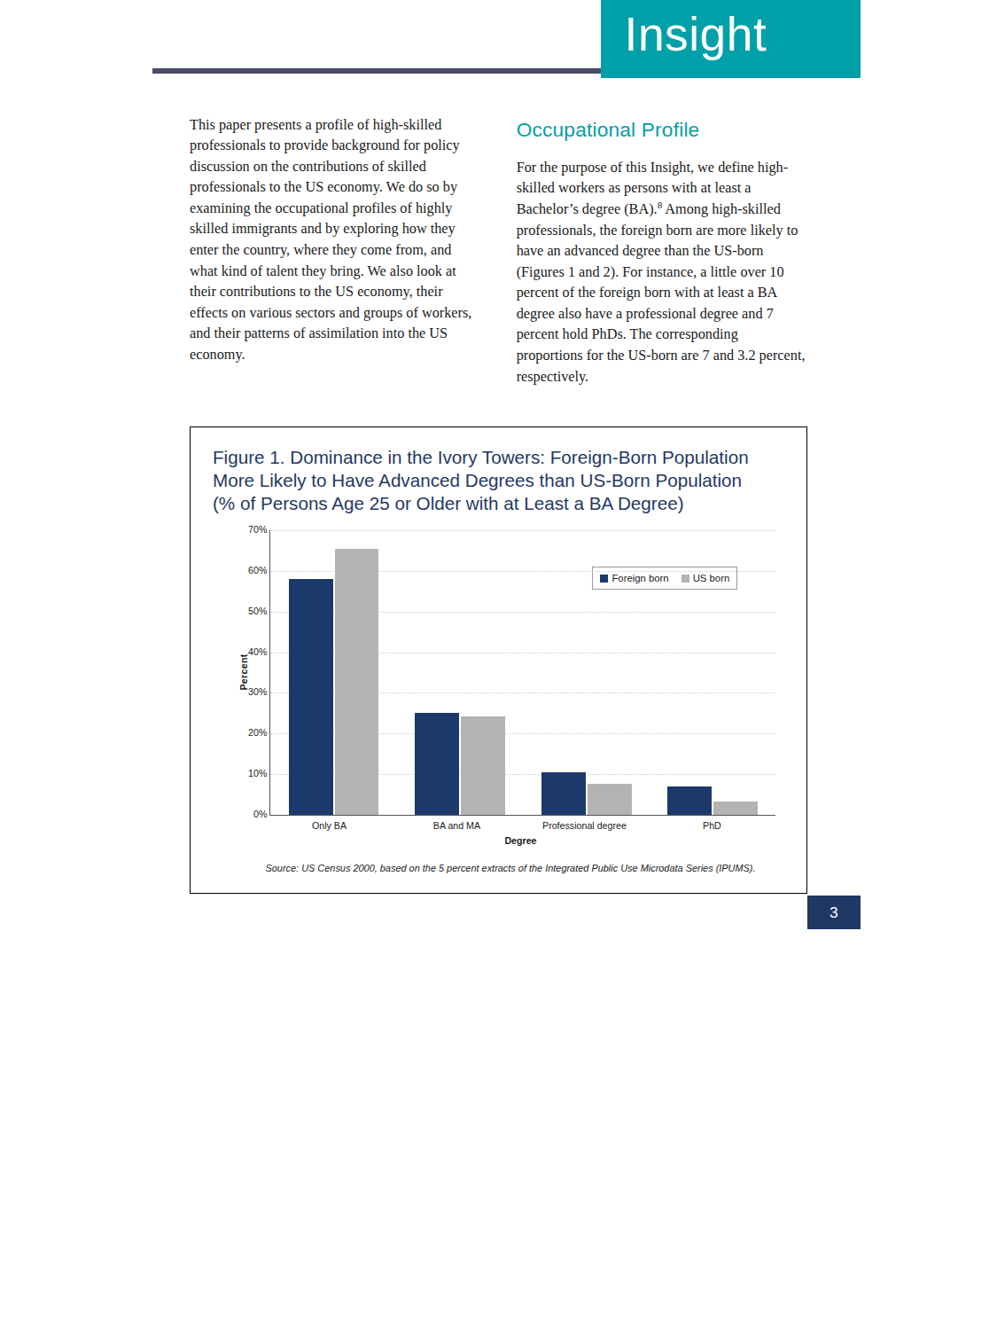Insight
This paper presents a profile of high-skilled professionals to provide background for policy discussion on the contributions of skilled professionals to the US economy. We do so by examining the occupational profiles of highly skilled immigrants and by exploring how they enter the country, where they come from, and what kind of talent they bring. We also look at their contributions to the US economy, their effects on various sectors and groups of workers, and their patterns of assimilation into the US economy.
Occupational Profile
For the purpose of this Insight, we define high-skilled workers as persons with at least a Bachelor’s degree (BA).8 Among high-skilled professionals, the foreign born are more likely to have an advanced degree than the US-born (Figures 1 and 2). For instance, a little over 10 percent of the foreign born with at least a BA degree also have a professional degree and 7 percent hold PhDs. The corresponding proportions for the US-born are 7 and 3.2 percent, respectively.
Figure 1. Dominance in the Ivory Towers: Foreign-Born Population
More Likely to Have Advanced Degrees than US-Born Population
(% of Persons Age 25 or Older with at Least a BA Degree)
Foreign born US born
Percent
70%
60%
50%
40%
30%
20%
10%
0%
Only BA BA and MA Professional degree PhD
Degree
Source: US Census 2000, based on the 5 percent extracts of the Integrated Public Use Microdata Series (IPUMS).
3